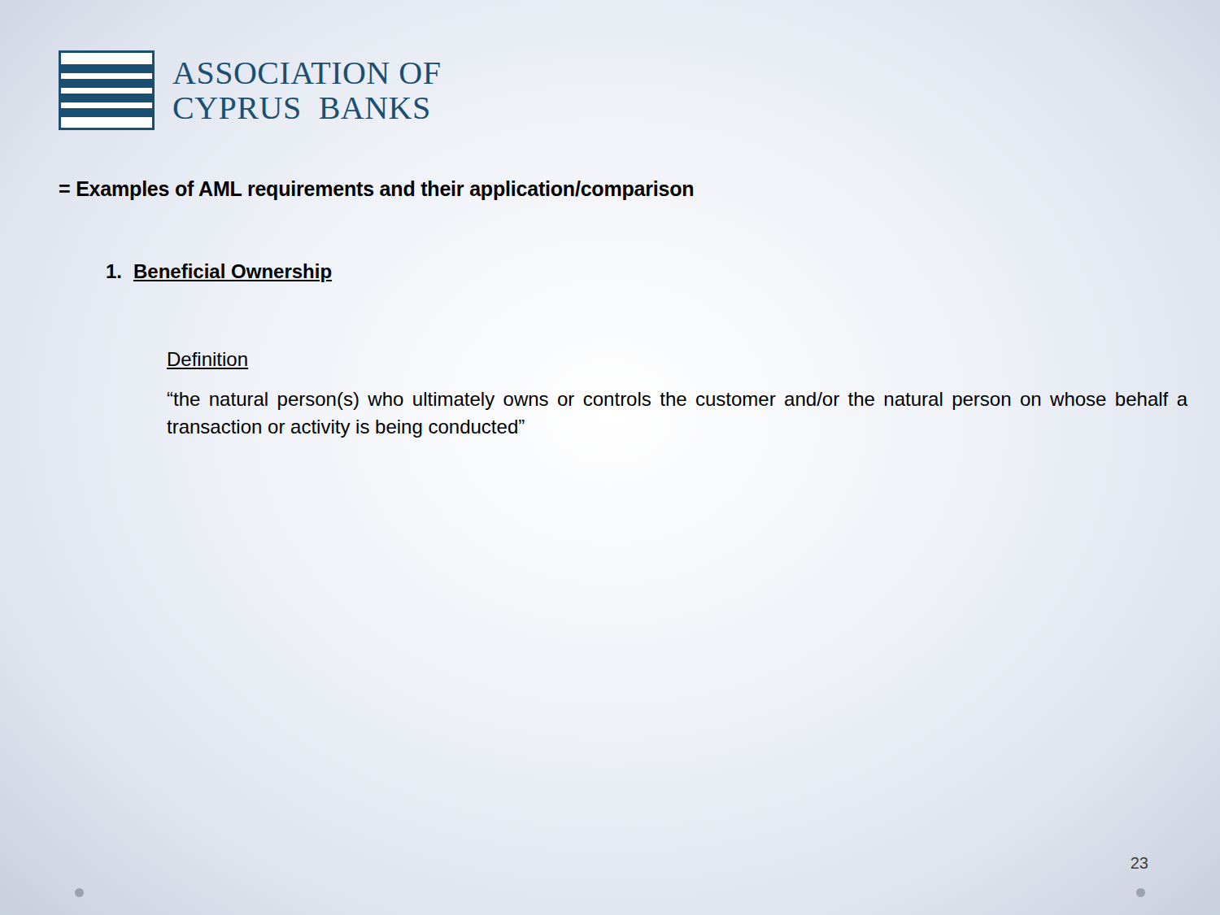ASSOCIATION OF CYPRUS BANKS
= Examples of AML requirements and their application/comparison
1. Beneficial Ownership
Definition
“the natural person(s) who ultimately owns or controls the customer and/or the natural person on whose behalf a transaction or activity is being conducted”
23